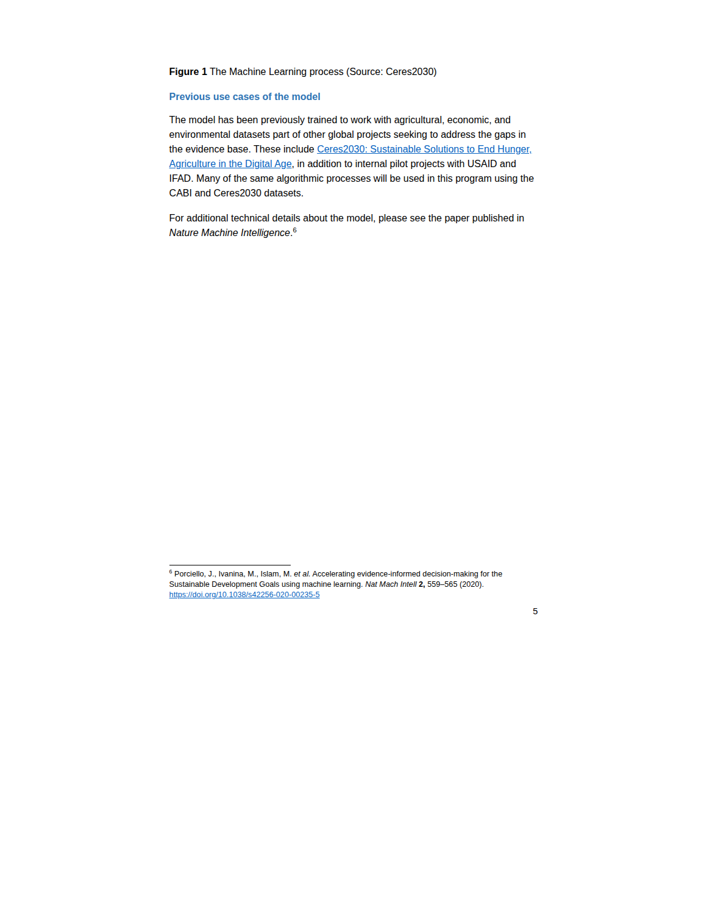Figure 1 The Machine Learning process (Source: Ceres2030)
Previous use cases of the model
The model has been previously trained to work with agricultural, economic, and environmental datasets part of other global projects seeking to address the gaps in the evidence base. These include Ceres2030: Sustainable Solutions to End Hunger, Agriculture in the Digital Age, in addition to internal pilot projects with USAID and IFAD. Many of the same algorithmic processes will be used in this program using the CABI and Ceres2030 datasets.
For additional technical details about the model, please see the paper published in Nature Machine Intelligence.6
6 Porciello, J., Ivanina, M., Islam, M. et al. Accelerating evidence-informed decision-making for the Sustainable Development Goals using machine learning. Nat Mach Intell 2, 559–565 (2020). https://doi.org/10.1038/s42256-020-00235-5
5